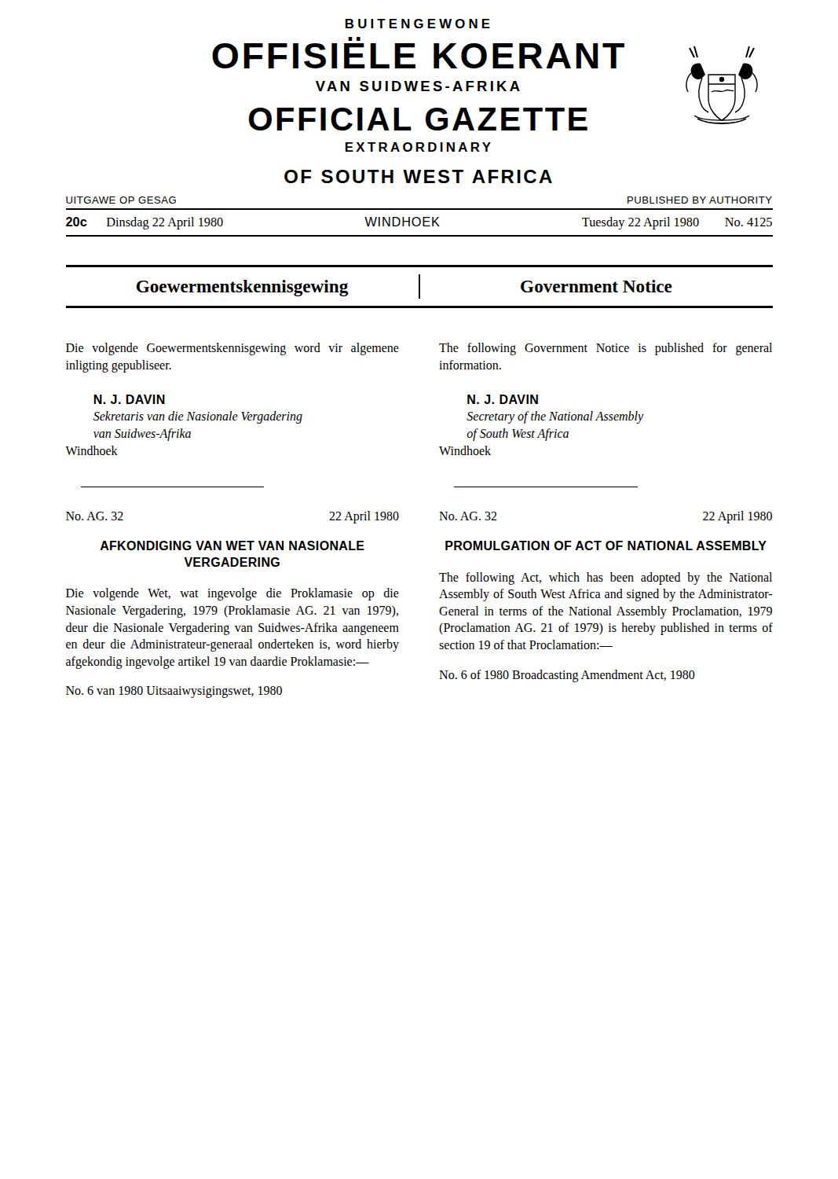BUITENGEWONE
OFFISIËLE KOERANT
VAN SUIDWES-AFRIKA
OFFICIAL GAZETTE
EXTRAORDINARY
OF SOUTH WEST AFRICA
UITGAWE OP GESAG PUBLISHED BY AUTHORITY
20c Dinsdag 22 April 1980 WINDHOEK Tuesday 22 April 1980 No. 4125
Goewermentskennisgewing
Government Notice
Die volgende Goewermentskennisgewing word vir algemene inligting gepubliseer.
N. J. DAVIN
Sekretaris van die Nasionale Vergadering
van Suidwes-Afrika
Windhoek
No. AG. 32 22 April 1980
AFKONDIGING VAN WET VAN NASIONALE VERGADERING
Die volgende Wet, wat ingevolge die Proklamasie op die Nasionale Vergadering, 1979 (Proklamasie AG. 21 van 1979), deur die Nasionale Vergadering van Suidwes-Afrika aangeneem en deur die Administrateur-generaal onderteken is, word hierby afgekondig ingevolge artikel 19 van daardie Proklamasie:—
No. 6 van 1980 Uitsaaiwysigingswet, 1980
The following Government Notice is published for general information.
N. J. DAVIN
Secretary of the National Assembly
of South West Africa
Windhoek
No. AG. 32 22 April 1980
PROMULGATION OF ACT OF NATIONAL ASSEMBLY
The following Act, which has been adopted by the National Assembly of South West Africa and signed by the Administrator-General in terms of the National Assembly Proclamation, 1979 (Proclamation AG. 21 of 1979) is hereby published in terms of section 19 of that Proclamation:—
No. 6 of 1980 Broadcasting Amendment Act, 1980